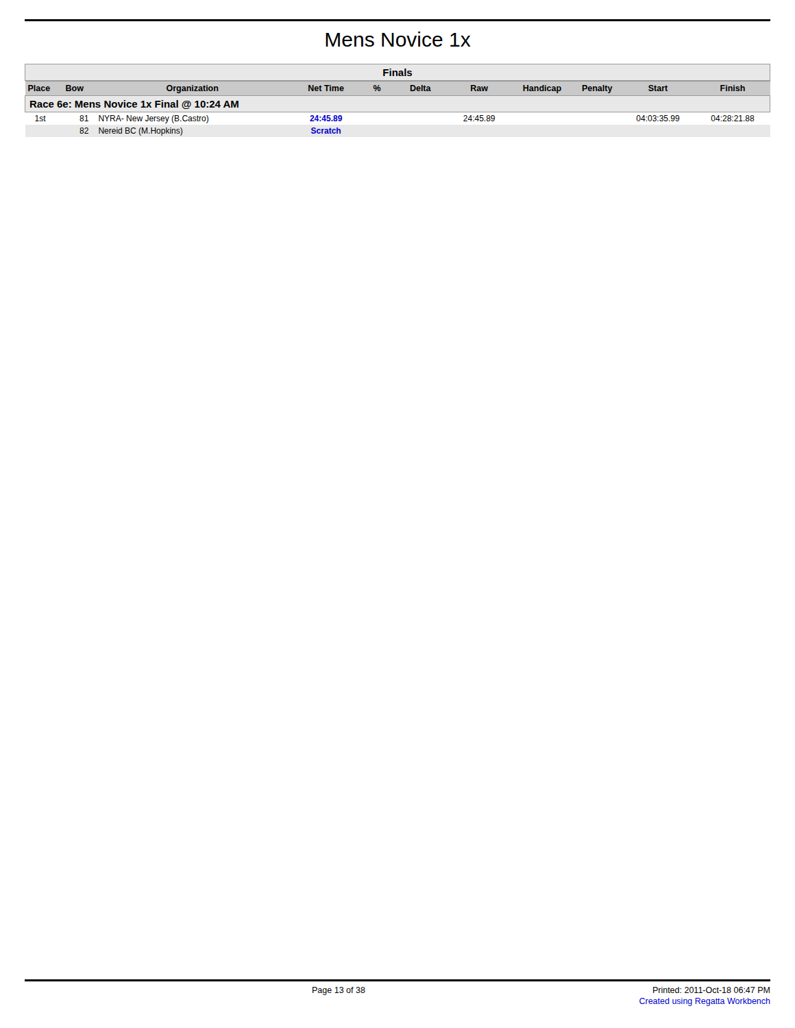Mens Novice 1x
Finals
| Place | Bow | Organization | Net Time | % | Delta | Raw | Handicap | Penalty | Start | Finish |
| --- | --- | --- | --- | --- | --- | --- | --- | --- | --- | --- |
| Race 6e: Mens Novice 1x Final @ 10:24 AM |
| 1st | 81 | NYRA- New Jersey (B.Castro) | 24:45.89 | | | 24:45.89 | | | 04:03:35.99 | 04:28:21.88 |
| | 82 | Nereid BC (M.Hopkins) | Scratch | | | | | | | |
Page 13 of 38
Printed: 2011-Oct-18 06:47 PM
Created using Regatta Workbench